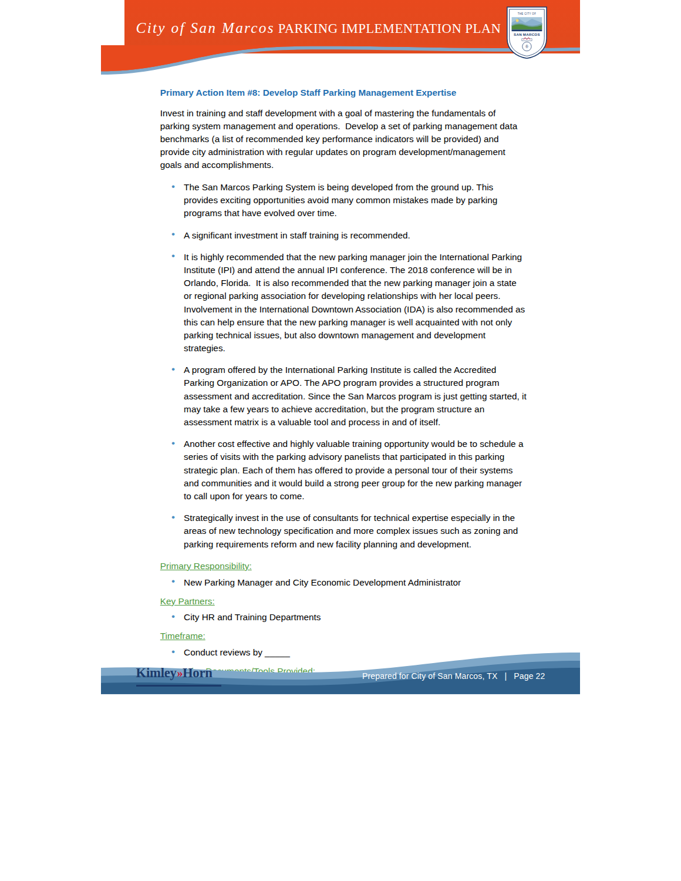City of San Marcos PARKING IMPLEMENTATION PLAN
THE CITY OF SAN MARCOS ®
Primary Action Item #8: Develop Staff Parking Management Expertise
Invest in training and staff development with a goal of mastering the fundamentals of parking system management and operations. Develop a set of parking management data benchmarks (a list of recommended key performance indicators will be provided) and provide city administration with regular updates on program development/management goals and accomplishments.
The San Marcos Parking System is being developed from the ground up. This provides exciting opportunities avoid many common mistakes made by parking programs that have evolved over time.
A significant investment in staff training is recommended.
It is highly recommended that the new parking manager join the International Parking Institute (IPI) and attend the annual IPI conference. The 2018 conference will be in Orlando, Florida. It is also recommended that the new parking manager join a state or regional parking association for developing relationships with her local peers. Involvement in the International Downtown Association (IDA) is also recommended as this can help ensure that the new parking manager is well acquainted with not only parking technical issues, but also downtown management and development strategies.
A program offered by the International Parking Institute is called the Accredited Parking Organization or APO. The APO program provides a structured program assessment and accreditation. Since the San Marcos program is just getting started, it may take a few years to achieve accreditation, but the program structure an assessment matrix is a valuable tool and process in and of itself.
Another cost effective and highly valuable training opportunity would be to schedule a series of visits with the parking advisory panelists that participated in this parking strategic plan. Each of them has offered to provide a personal tour of their systems and communities and it would build a strong peer group for the new parking manager to call upon for years to come.
Strategically invest in the use of consultants for technical expertise especially in the areas of new technology specification and more complex issues such as zoning and parking requirements reform and new facility planning and development.
Primary Responsibility:
New Parking Manager and City Economic Development Administrator
Key Partners:
City HR and Training Departments
Timeframe:
Conduct reviews by _____
Supportive Documents/Tools Provided:
To be added
Kimley»Horn
Prepared for City of San Marcos, TX | Page 22